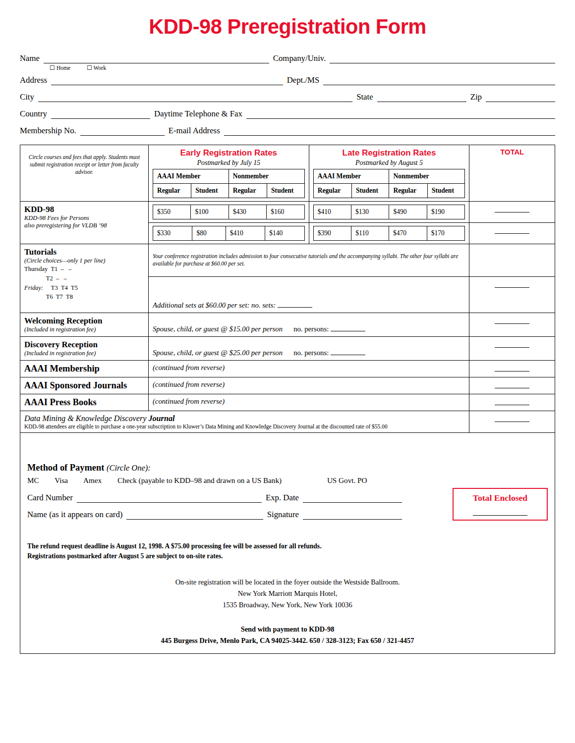KDD-98 Preregistration Form
Name Company/Univ.
☐ Home ☐ Work
Address Dept./MS
City State Zip
Country Daytime Telephone & Fax
Membership No. E-mail Address
| Circle courses and fees that apply. Students must submit registration receipt or letter from faculty advisor. | Early Registration Rates Postmarked by July 15 / AAAI Member / Nonmember / / Regular / Student / Regular / Student / | Late Registration Rates Postmarked by August 5 / AAAI Member / Nonmember / / Regular / Student / Regular / Student / | TOTAL |
| KDD-98 KDD-98 Fees for Persons also preregistering for VLDB ’98 | / $350 / $100 / $430 / $160 / | / $410 / $130 / $490 / $190 / | |
| / $330 / $80 / $410 / $140 / | / $390 / $110 / $470 / $170 / | |
| Tutorials (Circle choices—only 1 per line) Thursday T1 – – T2 – – Friday: T3 T4 T5 T6 T7 T8 | Your conference registration includes admission to four consecutive tutorials and the accompanying syllabi. The other four syllabi are available for purchase at $60.00 per set. | |
| Additional sets at $60.00 per set: no. sets: | |
| Welcoming Reception (Included in registration fee) | Spouse, child, or guest @ $15.00 per person no. persons: | |
| Discovery Reception (Included in registration fee) | Spouse, child, or guest @ $25.00 per person no. persons: | |
| AAAI Membership | (continued from reverse) | |
| AAAI Sponsored Journals | (continued from reverse) | |
| AAAI Press Books | (continued from reverse) | |
| Data Mining & Knowledge Discovery Journal KDD-98 attendees are eligible to purchase a one-year subscription to Kluwer’s Data Mining and Knowledge Discovery Journal at the discounted rate of $55.00 | |
Method of Payment (Circle One):
MC Visa Amex Check (payable to KDD–98 and drawn on a US Bank) US Govt. PO
Total Enclosed
Card Number Exp. Date
Name (as it appears on card) Signature
The refund request deadline is August 12, 1998. A $75.00 processing fee will be assessed for all refunds.
Registrations postmarked after August 5 are subject to on-site rates.
On-site registration will be located in the foyer outside the Westside Ballroom.
New York Marriott Marquis Hotel,
1535 Broadway, New York, New York 10036
Send with payment to KDD-98
445 Burgess Drive, Menlo Park, CA 94025-3442. 650 / 328-3123; Fax 650 / 321-4457